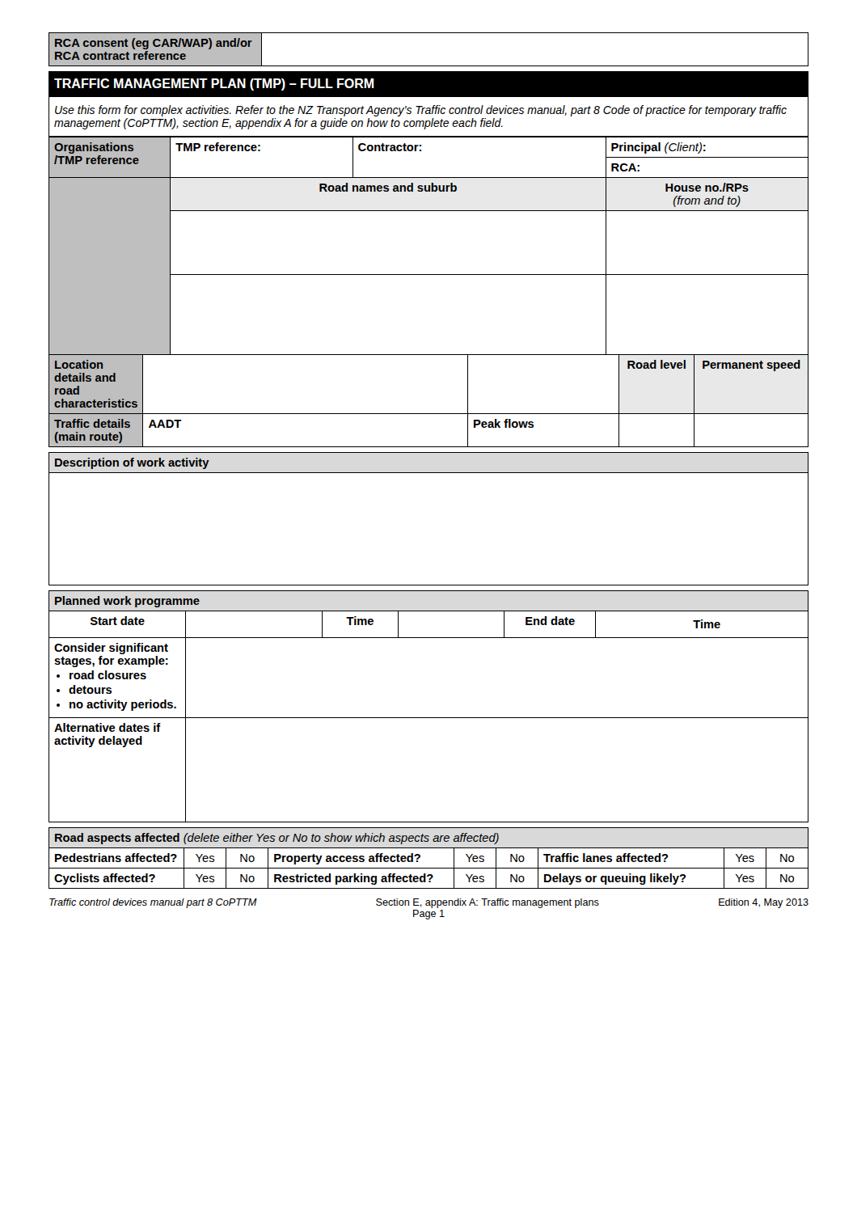| RCA consent (eg CAR/WAP) and/or RCA contract reference | |
| TRAFFIC MANAGEMENT PLAN (TMP) – FULL FORM |
| Use this form for complex activities. Refer to the NZ Transport Agency’s Traffic control devices manual, part 8 Code of practice for temporary traffic management (CoPTTM), section E, appendix A for a guide on how to complete each field. |
| Organisations /TMP reference | TMP reference: | Contractor: | Principal (Client) : |
| RCA: |
| | Road names and suburb | House no./RPs (from and to) |
| Location details and road characteristics | | | Road level | Permanent speed |
| Traffic details (main route) | AADT | Peak flows | | |
| Description of work activity |
| Planned work programme |
| Start date | | Time | | End date | / / Time / / |
| Consider significant stages, for example: road closures detours no activity periods. | |
| Alternative dates if activity delayed | |
| Road aspects affected (delete either Yes or No to show which aspects are affected) |
| Pedestrians affected? | Yes | No | Property access affected? | Yes | No | Traffic lanes affected? | Yes | No |
| Cyclists affected? | Yes | No | Restricted parking affected? | Yes | No | Delays or queuing likely? | Yes | No |
Traffic control devices manual part 8 CoPTTM
Section E, appendix A: Traffic management plans
Edition 4, May 2013
Page 1